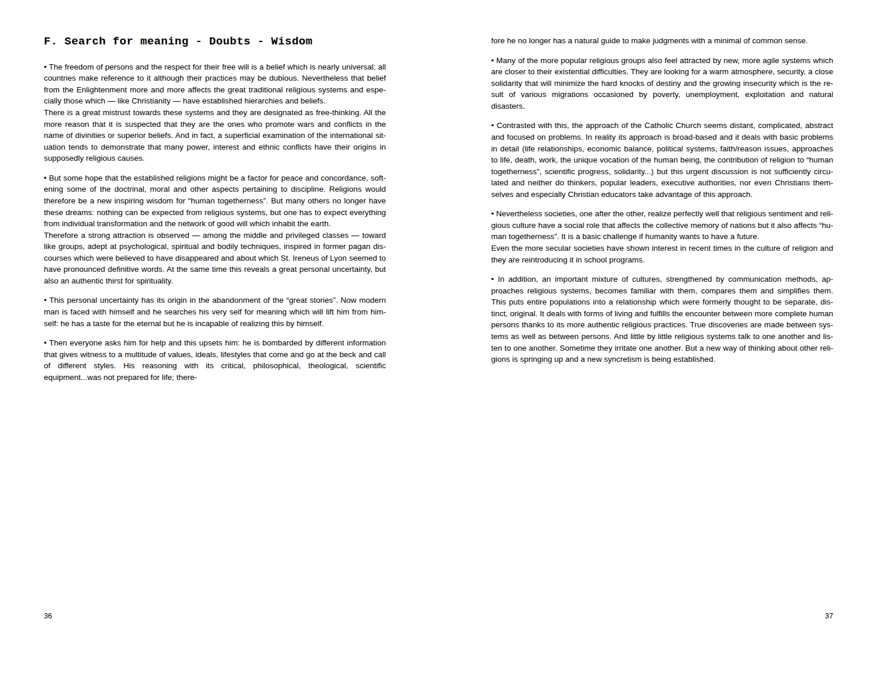F. Search for meaning - Doubts - Wisdom
• The freedom of persons and the respect for their free will is a belief which is nearly universal; all countries make reference to it although their practices may be dubious. Nevertheless that belief from the Enlightenment more and more affects the great traditional religious systems and especially those which — like Christianity — have established hierarchies and beliefs.
There is a great mistrust towards these systems and they are designated as free-thinking. All the more reason that it is suspected that they are the ones who promote wars and conflicts in the name of divinities or superior beliefs. And in fact, a superficial examination of the international situation tends to demonstrate that many power, interest and ethnic conflicts have their origins in supposedly religious causes.
• But some hope that the established religions might be a factor for peace and concordance, softening some of the doctrinal, moral and other aspects pertaining to discipline. Religions would therefore be a new inspiring wisdom for “human togetherness”. But many others no longer have these dreams: nothing can be expected from religious systems, but one has to expect everything from individual transformation and the network of good will which inhabit the earth.
Therefore a strong attraction is observed — among the middle and privileged classes — toward like groups, adept at psychological, spiritual and bodily techniques, inspired in former pagan discourses which were believed to have disappeared and about which St. Ireneus of Lyon seemed to have pronounced definitive words. At the same time this reveals a great personal uncertainty, but also an authentic thirst for spirituality.
• This personal uncertainty has its origin in the abandonment of the “great stories”. Now modern man is faced with himself and he searches his very self for meaning which will lift him from himself: he has a taste for the eternal but he is incapable of realizing this by himself.
• Then everyone asks him for help and this upsets him: he is bombarded by different information that gives witness to a multitude of values, ideals, lifestyles that come and go at the beck and call of different styles. His reasoning with its critical, philosophical, theological, scientific equipment...was not prepared for life; there-
36
fore he no longer has a natural guide to make judgments with a minimal of common sense.
• Many of the more popular religious groups also feel attracted by new, more agile systems which are closer to their existential difficulties. They are looking for a warm atmosphere, security, a close solidarity that will minimize the hard knocks of destiny and the growing insecurity which is the result of various migrations occasioned by poverty, unemployment, exploitation and natural disasters.
• Contrasted with this, the approach of the Catholic Church seems distant, complicated, abstract and focused on problems. In reality its approach is broad-based and it deals with basic problems in detail (life relationships, economic balance, political systems, faith/reason issues, approaches to life, death, work, the unique vocation of the human being, the contribution of religion to “human togetherness”, scientific progress, solidarity...) but this urgent discussion is not sufficiently circulated and neither do thinkers, popular leaders, executive authorities, nor even Christians themselves and especially Christian educators take advantage of this approach.
• Nevertheless societies, one after the other, realize perfectly well that religious sentiment and religious culture have a social role that affects the collective memory of nations but it also affects “human togetherness”. It is a basic challenge if humanity wants to have a future.
Even the more secular societies have shown interest in recent times in the culture of religion and they are reintroducing it in school programs.
• In addition, an important mixture of cultures, strengthened by communication methods, approaches religious systems, becomes familiar with them, compares them and simplifies them. This puts entire populations into a relationship which were formerly thought to be separate, distinct, original. It deals with forms of living and fulfills the encounter between more complete human persons thanks to its more authentic religious practices. True discoveries are made between systems as well as between persons. And little by little religious systems talk to one another and listen to one another. Sometime they irritate one another. But a new way of thinking about other religions is springing up and a new syncretism is being established.
37